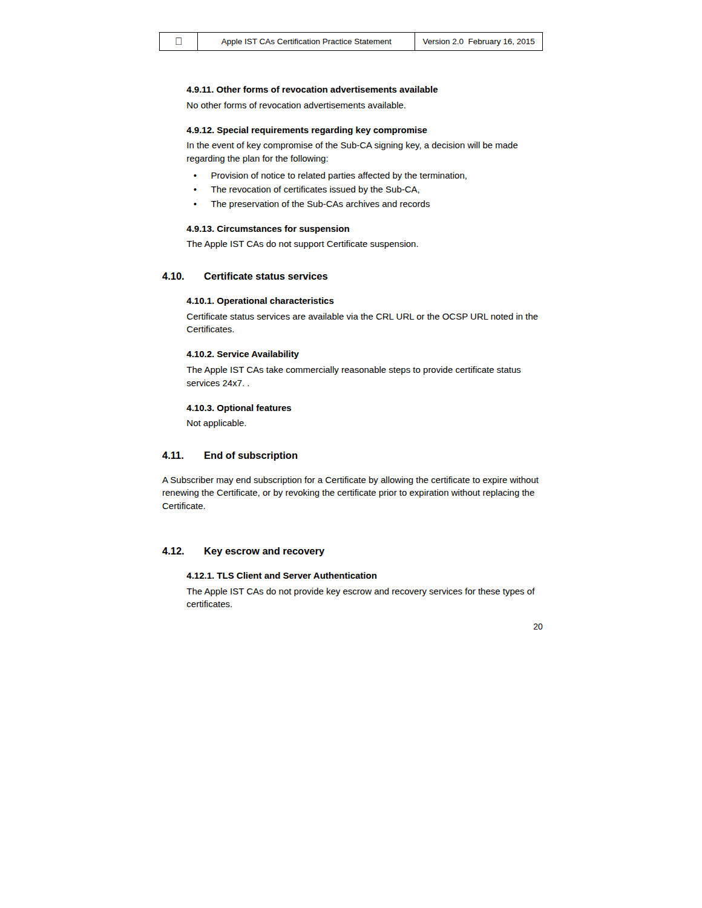
Apple IST CAs Certification Practice Statement
Version 2.0 February 16, 2015
4.9.11. Other forms of revocation advertisements available
No other forms of revocation advertisements available.
4.9.12. Special requirements regarding key compromise
In the event of key compromise of the Sub-CA signing key, a decision will be made regarding the plan for the following:
Provision of notice to related parties affected by the termination,
The revocation of certificates issued by the Sub-CA,
The preservation of the Sub-CAs archives and records
4.9.13. Circumstances for suspension
The Apple IST CAs do not support Certificate suspension.
4.10. Certificate status services
4.10.1. Operational characteristics
Certificate status services are available via the CRL URL or the OCSP URL noted in the Certificates.
4.10.2. Service Availability
The Apple IST CAs take commercially reasonable steps to provide certificate status services 24x7. .
4.10.3. Optional features
Not applicable.
4.11. End of subscription
A Subscriber may end subscription for a Certificate by allowing the certificate to expire without renewing the Certificate, or by revoking the certificate prior to expiration without replacing the Certificate.
4.12. Key escrow and recovery
4.12.1. TLS Client and Server Authentication
The Apple IST CAs do not provide key escrow and recovery services for these types of certificates.
20